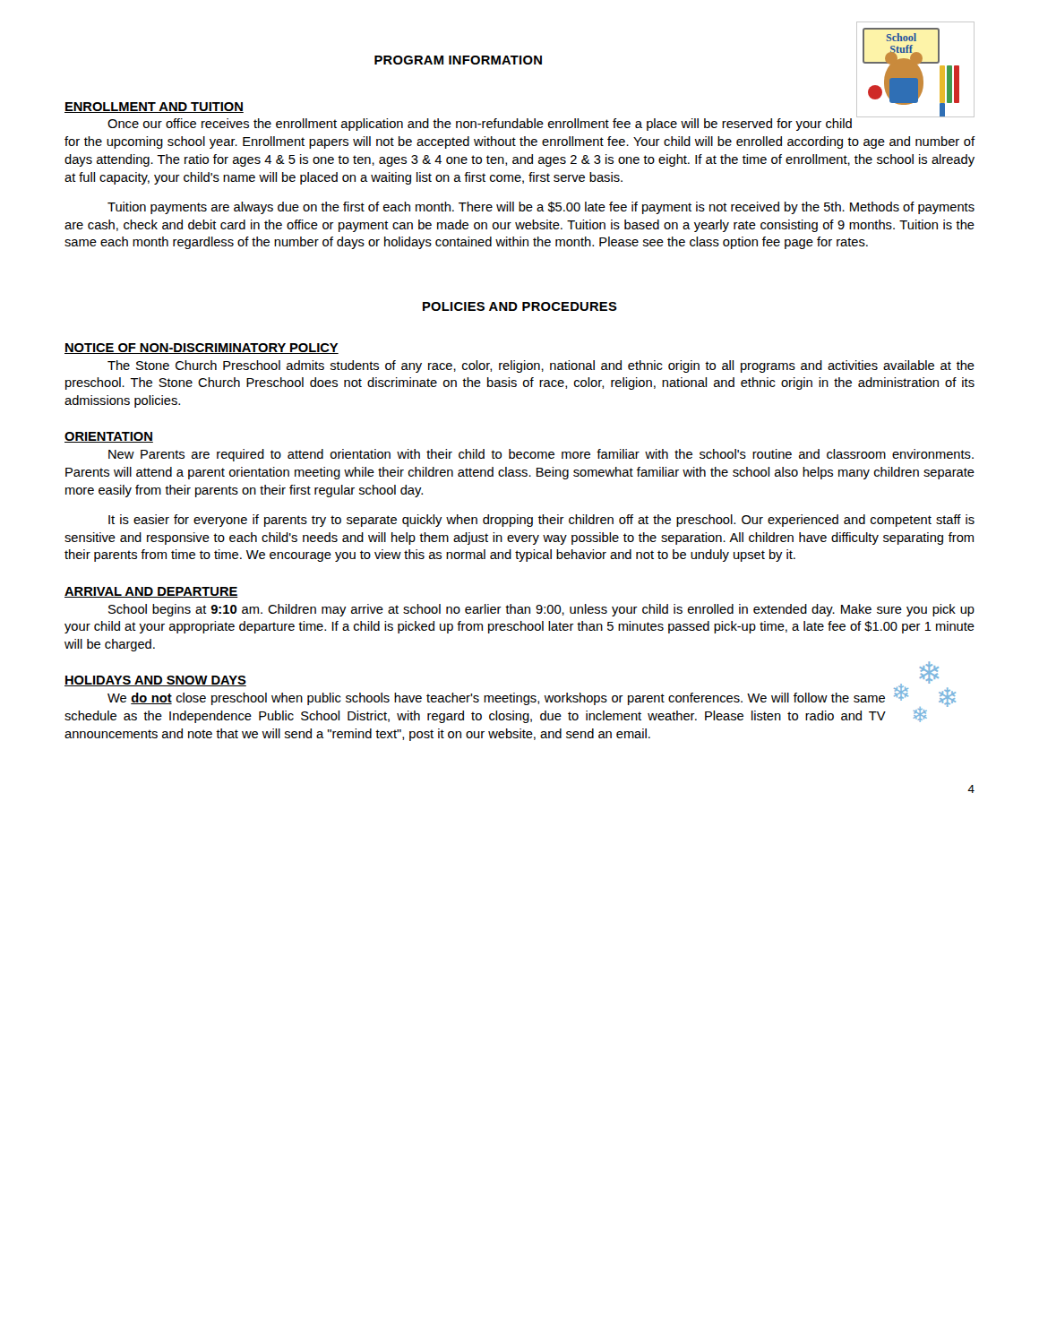School
Stuff
PROGRAM INFORMATION
ENROLLMENT AND TUITION
Once our office receives the enrollment application and the non-refundable enrollment fee a place will be reserved for your child for the upcoming school year. Enrollment papers will not be accepted without the enrollment fee. Your child will be enrolled according to age and number of days attending. The ratio for ages 4 & 5 is one to ten, ages 3 & 4 one to ten, and ages 2 & 3 is one to eight. If at the time of enrollment, the school is already at full capacity, your child's name will be placed on a waiting list on a first come, first serve basis.
Tuition payments are always due on the first of each month. There will be a $5.00 late fee if payment is not received by the 5th. Methods of payments are cash, check and debit card in the office or payment can be made on our website. Tuition is based on a yearly rate consisting of 9 months. Tuition is the same each month regardless of the number of days or holidays contained within the month. Please see the class option fee page for rates.
POLICIES AND PROCEDURES
NOTICE OF NON-DISCRIMINATORY POLICY
The Stone Church Preschool admits students of any race, color, religion, national and ethnic origin to all programs and activities available at the preschool. The Stone Church Preschool does not discriminate on the basis of race, color, religion, national and ethnic origin in the administration of its admissions policies.
ORIENTATION
New Parents are required to attend orientation with their child to become more familiar with the school's routine and classroom environments. Parents will attend a parent orientation meeting while their children attend class. Being somewhat familiar with the school also helps many children separate more easily from their parents on their first regular school day.
It is easier for everyone if parents try to separate quickly when dropping their children off at the preschool. Our experienced and competent staff is sensitive and responsive to each child's needs and will help them adjust in every way possible to the separation. All children have difficulty separating from their parents from time to time. We encourage you to view this as normal and typical behavior and not to be unduly upset by it.
ARRIVAL AND DEPARTURE
School begins at 9:10 am. Children may arrive at school no earlier than 9:00, unless your child is enrolled in extended day. Make sure you pick up your child at your appropriate departure time. If a child is picked up from preschool later than 5 minutes passed pick-up time, a late fee of $1.00 per 1 minute will be charged.
❄ ❄ ❄ ❄
HOLIDAYS AND SNOW DAYS
We do not close preschool when public schools have teacher's meetings, workshops or parent conferences. We will follow the same schedule as the Independence Public School District, with regard to closing, due to inclement weather. Please listen to radio and TV announcements and note that we will send a "remind text", post it on our website, and send an email.
4